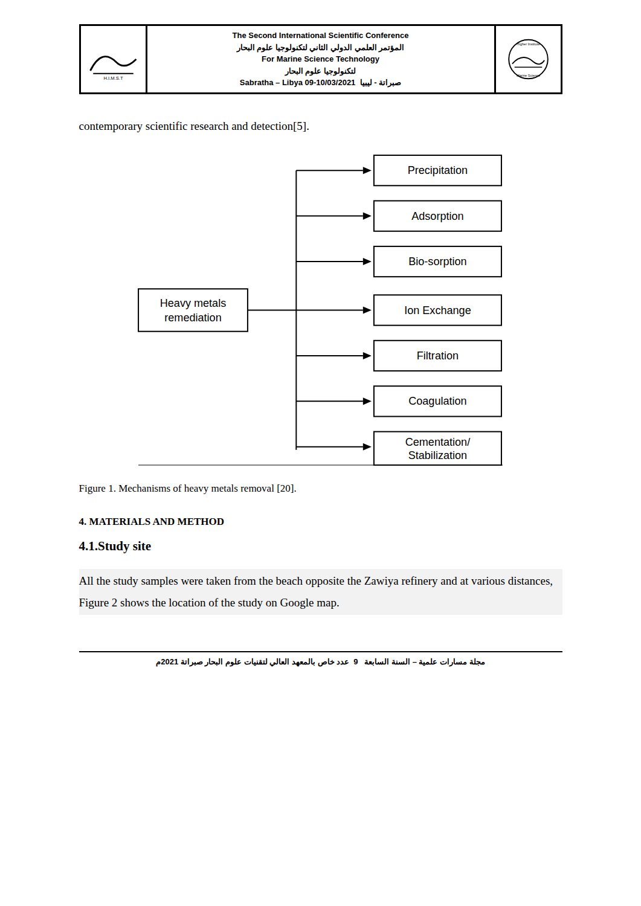The Second International Scientific Conference
المؤتمر العلمي الدولي الثاني لتكنولوجيا علوم البحار
For Marine Science Technology
لتكنولوجيا علوم البحار
Sabratha – Libya 09-10/03/2021 صبراتة - ليبيا
contemporary scientific research and detection[5].
Figure 1. Mechanisms of heavy metals removal [20].
4. MATERIALS AND METHOD
4.1.Study site
All the study samples were taken from the beach opposite the Zawiya refinery and at various distances, Figure 2 shows the location of the study on Google map.
مجلة مسارات علمية – السنة السابعة 9 عدد خاص بالمعهد العالي لتقنيات علوم البحار صبراتة 2021م